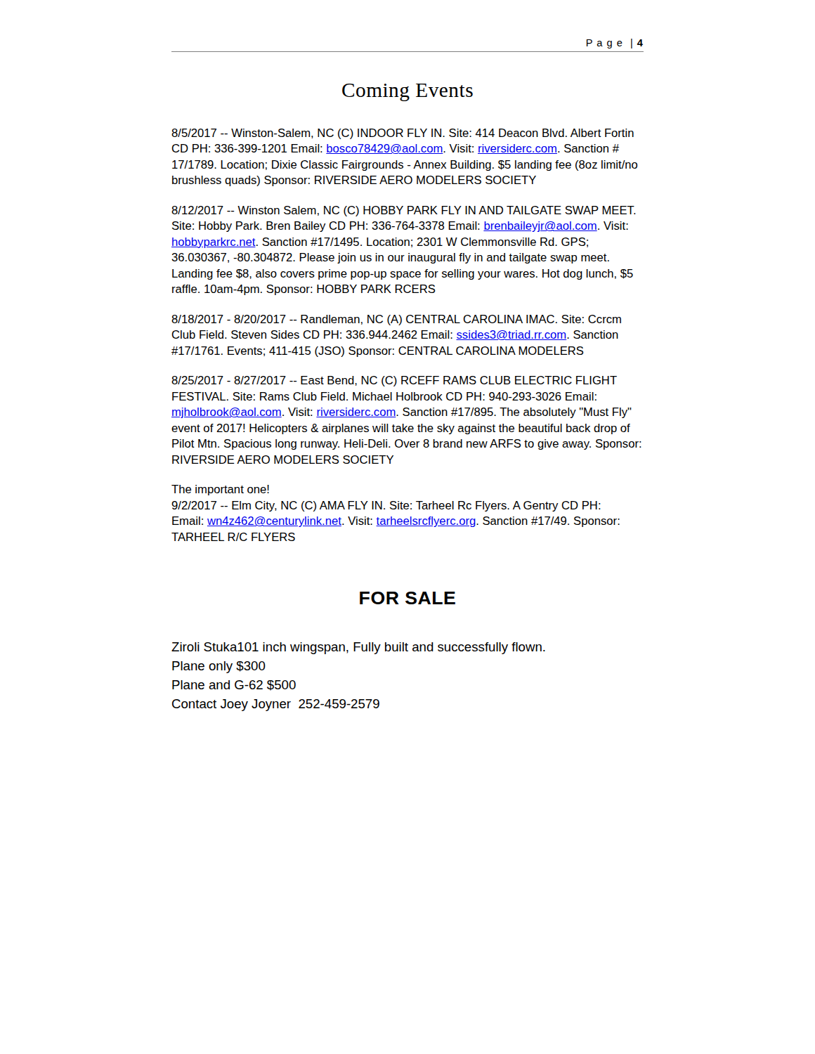P a g e | 4
Coming Events
8/5/2017 -- Winston-Salem, NC (C) INDOOR FLY IN. Site: 414 Deacon Blvd. Albert Fortin CD PH: 336-399-1201 Email: bosco78429@aol.com. Visit: riversiderc.com. Sanction # 17/1789. Location; Dixie Classic Fairgrounds - Annex Building. $5 landing fee (8oz limit/no brushless quads) Sponsor: RIVERSIDE AERO MODELERS SOCIETY
8/12/2017 -- Winston Salem, NC (C) HOBBY PARK FLY IN AND TAILGATE SWAP MEET. Site: Hobby Park. Bren Bailey CD PH: 336-764-3378 Email: brenbaileyjr@aol.com. Visit: hobbyparkrc.net. Sanction #17/1495. Location; 2301 W Clemmonsville Rd. GPS; 36.030367, -80.304872. Please join us in our inaugural fly in and tailgate swap meet. Landing fee $8, also covers prime pop-up space for selling your wares. Hot dog lunch, $5 raffle. 10am-4pm. Sponsor: HOBBY PARK RCERS
8/18/2017 - 8/20/2017 -- Randleman, NC (A) CENTRAL CAROLINA IMAC. Site: Ccrcm Club Field. Steven Sides CD PH: 336.944.2462 Email: ssides3@triad.rr.com. Sanction #17/1761. Events; 411-415 (JSO) Sponsor: CENTRAL CAROLINA MODELERS
8/25/2017 - 8/27/2017 -- East Bend, NC (C) RCEFF RAMS CLUB ELECTRIC FLIGHT FESTIVAL. Site: Rams Club Field. Michael Holbrook CD PH: 940-293-3026 Email: mjholbrook@aol.com. Visit: riversiderc.com. Sanction #17/895. The absolutely "Must Fly" event of 2017! Helicopters & airplanes will take the sky against the beautiful back drop of Pilot Mtn. Spacious long runway. Heli-Deli. Over 8 brand new ARFS to give away. Sponsor: RIVERSIDE AERO MODELERS SOCIETY
The important one!
9/2/2017 -- Elm City, NC (C) AMA FLY IN. Site: Tarheel Rc Flyers. A Gentry CD PH:
Email: wn4z462@centurylink.net. Visit: tarheelsrcflyerc.org. Sanction #17/49. Sponsor: TARHEEL R/C FLYERS
FOR SALE
Ziroli Stuka101 inch wingspan, Fully built and successfully flown.
Plane only $300
Plane and G-62 $500
Contact Joey Joyner 252-459-2579